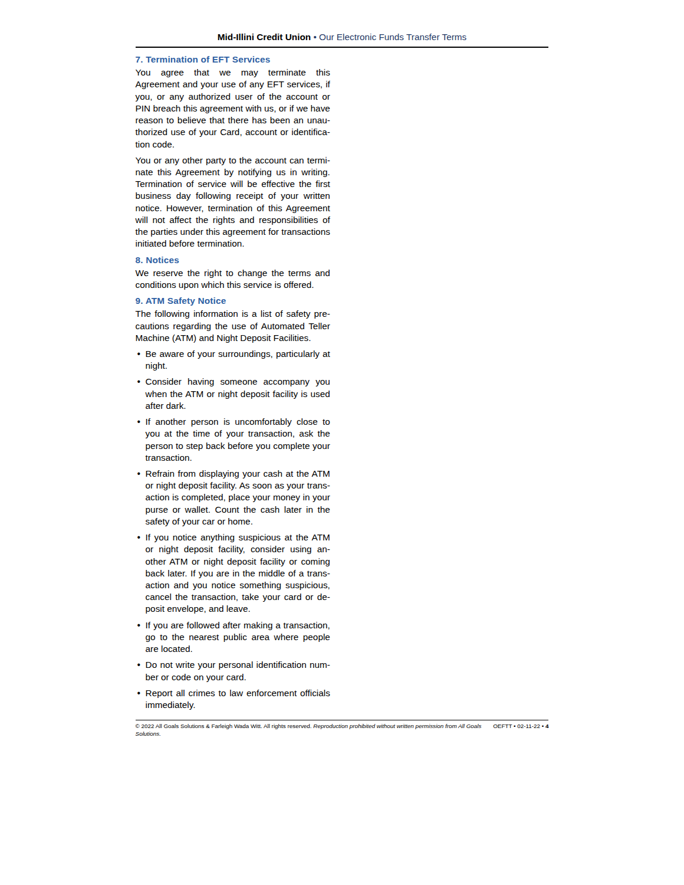Mid-Illini Credit Union • Our Electronic Funds Transfer Terms
7. Termination of EFT Services
You agree that we may terminate this Agreement and your use of any EFT services, if you, or any authorized user of the account or PIN breach this agreement with us, or if we have reason to believe that there has been an unauthorized use of your Card, account or identification code.
You or any other party to the account can terminate this Agreement by notifying us in writing. Termination of service will be effective the first business day following receipt of your written notice. However, termination of this Agreement will not affect the rights and responsibilities of the parties under this agreement for transactions initiated before termination.
8. Notices
We reserve the right to change the terms and conditions upon which this service is offered.
9. ATM Safety Notice
The following information is a list of safety precautions regarding the use of Automated Teller Machine (ATM) and Night Deposit Facilities.
Be aware of your surroundings, particularly at night.
Consider having someone accompany you when the ATM or night deposit facility is used after dark.
If another person is uncomfortably close to you at the time of your transaction, ask the person to step back before you complete your transaction.
Refrain from displaying your cash at the ATM or night deposit facility. As soon as your transaction is completed, place your money in your purse or wallet. Count the cash later in the safety of your car or home.
If you notice anything suspicious at the ATM or night deposit facility, consider using another ATM or night deposit facility or coming back later. If you are in the middle of a transaction and you notice something suspicious, cancel the transaction, take your card or deposit envelope, and leave.
If you are followed after making a transaction, go to the nearest public area where people are located.
Do not write your personal identification number or code on your card.
Report all crimes to law enforcement officials immediately.
© 2022 All Goals Solutions & Farleigh Wada Witt. All rights reserved. Reproduction prohibited without written permission from All Goals Solutions.
OEFTT • 02-11-22 • 4